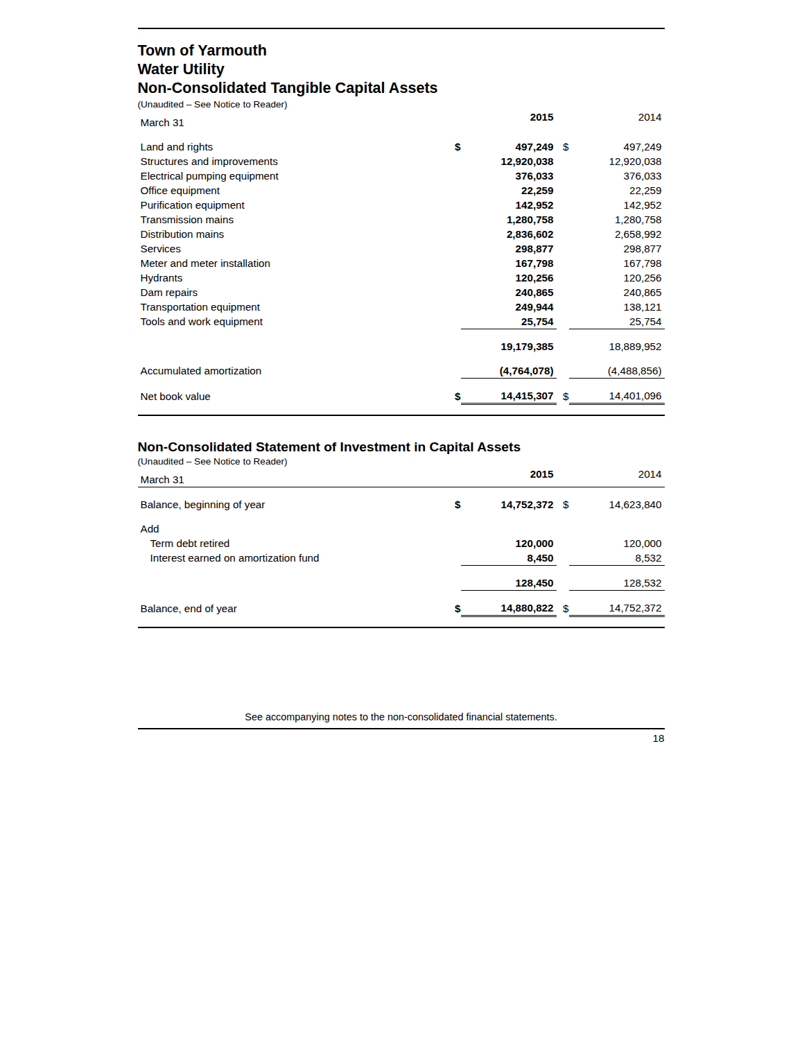Town of Yarmouth
Water Utility
Non-Consolidated Tangible Capital Assets
(Unaudited – See Notice to Reader)
| March 31 | 2015 | 2014 |
| --- | --- | --- |
| Land and rights | $ | 497,249 | $ | 497,249 |
| Structures and improvements | | 12,920,038 | | 12,920,038 |
| Electrical pumping equipment | | 376,033 | | 376,033 |
| Office equipment | | 22,259 | | 22,259 |
| Purification equipment | | 142,952 | | 142,952 |
| Transmission mains | | 1,280,758 | | 1,280,758 |
| Distribution mains | | 2,836,602 | | 2,658,992 |
| Services | | 298,877 | | 298,877 |
| Meter and meter installation | | 167,798 | | 167,798 |
| Hydrants | | 120,256 | | 120,256 |
| Dam repairs | | 240,865 | | 240,865 |
| Transportation equipment | | 249,944 | | 138,121 |
| Tools and work equipment | | 25,754 | | 25,754 |
| | | 19,179,385 | | 18,889,952 |
| Accumulated amortization | | (4,764,078) | | (4,488,856) |
| Net book value | $ | 14,415,307 | $ | 14,401,096 |
Non-Consolidated Statement of Investment in Capital Assets
(Unaudited – See Notice to Reader)
| March 31 | 2015 | 2014 |
| --- | --- | --- |
| Balance, beginning of year | $ | 14,752,372 | $ | 14,623,840 |
| Add | | | | |
| Term debt retired | | 120,000 | | 120,000 |
| Interest earned on amortization fund | | 8,450 | | 8,532 |
| | | 128,450 | | 128,532 |
| Balance, end of year | $ | 14,880,822 | $ | 14,752,372 |
See accompanying notes to the non-consolidated financial statements.
18